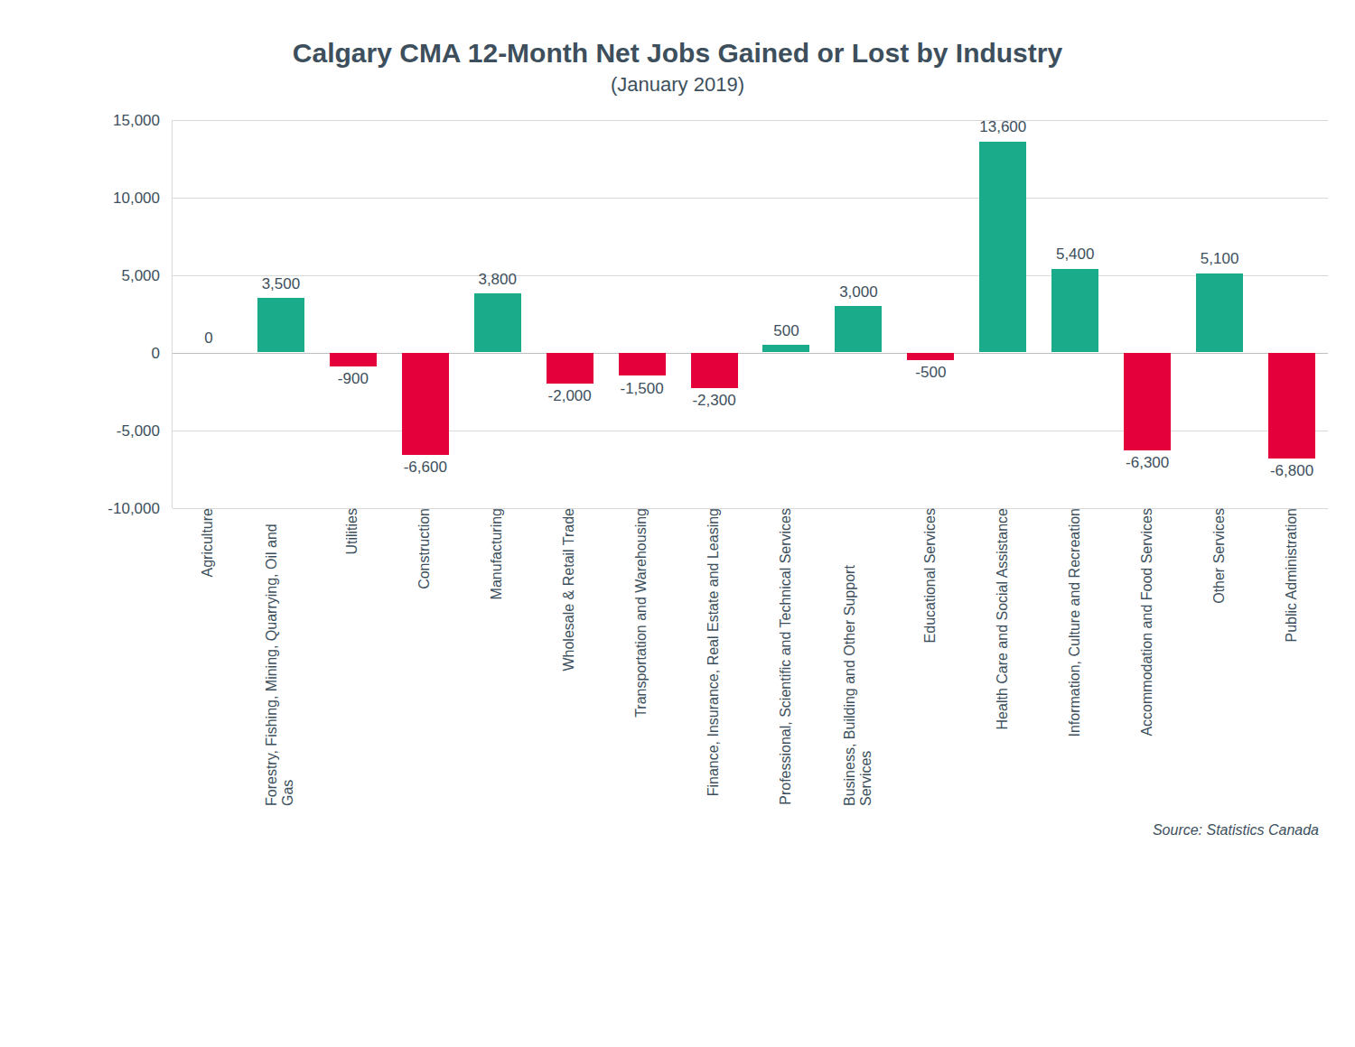Calgary CMA 12-Month Net Jobs Gained or Lost by Industry
(January 2019)
gridlines: value v => top = (15000 - v) / 25000 * 430
15,000
10,000
5,000
0
-5,000
-10,000
0
3,500
-900
-6,600
3,800
-2,000
-1,500
-2,300
500
3,000
-500
13,600
5,400
-6,300
5,100
-6,800
Agriculture
Forestry, Fishing, Mining, Quarrying, Oil and Gas
Utilities
Construction
Manufacturing
Wholesale & Retail Trade
Transportation and Warehousing
Finance, Insurance, Real Estate and Leasing
Professional, Scientific and Technical Services
Business, Building and Other Support Services
Educational Services
Health Care and Social Assistance
Information, Culture and Recreation
Accommodation and Food Services
Other Services
Public Administration
Source: Statistics Canada